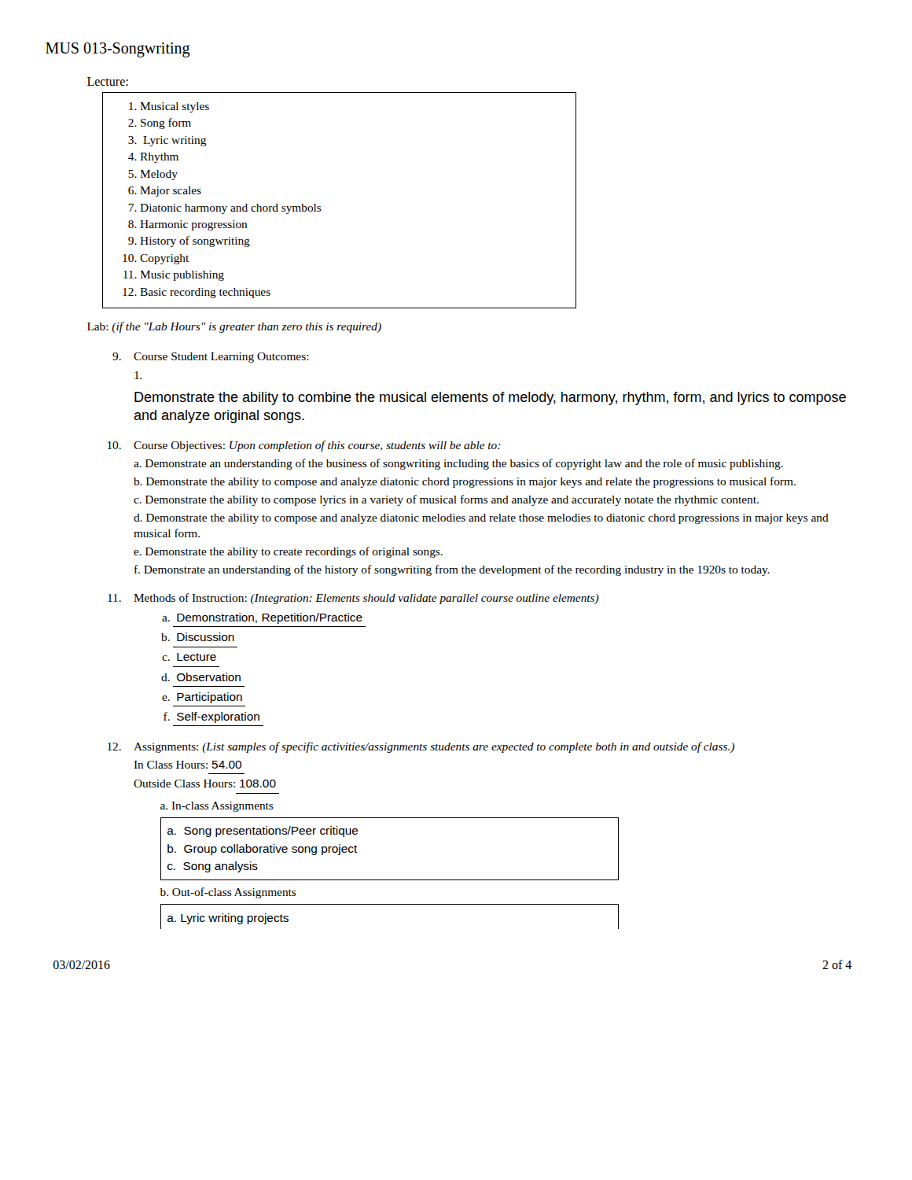MUS 013-Songwriting
Lecture:
Musical styles
Song form
Lyric writing
Rhythm
Melody
Major scales
Diatonic harmony and chord symbols
Harmonic progression
History of songwriting
Copyright
Music publishing
Basic recording techniques
Lab: (if the "Lab Hours" is greater than zero this is required)
Course Student Learning Outcomes:
1.
Demonstrate the ability to combine the musical elements of melody, harmony, rhythm, form, and lyrics to compose and analyze original songs.
Course Objectives: Upon completion of this course, students will be able to:
a. Demonstrate an understanding of the business of songwriting including the basics of copyright law and the role of music publishing.
b. Demonstrate the ability to compose and analyze diatonic chord progressions in major keys and relate the progressions to musical form.
c. Demonstrate the ability to compose lyrics in a variety of musical forms and analyze and accurately notate the rhythmic content.
d. Demonstrate the ability to compose and analyze diatonic melodies and relate those melodies to diatonic chord progressions in major keys and musical form.
e. Demonstrate the ability to create recordings of original songs.
f. Demonstrate an understanding of the history of songwriting from the development of the recording industry in the 1920s to today.
Methods of Instruction: (Integration: Elements should validate parallel course outline elements)
Demonstration, Repetition/Practice
Discussion
Lecture
Observation
Participation
Self-exploration
Assignments: (List samples of specific activities/assignments students are expected to complete both in and outside of class.)
In Class Hours:54.00
Outside Class Hours:108.00
a. In-class Assignments
a. Song presentations/Peer critique
b. Group collaborative song project
c. Song analysis
b. Out-of-class Assignments
a. Lyric writing projects
03/02/2016
2 of 4